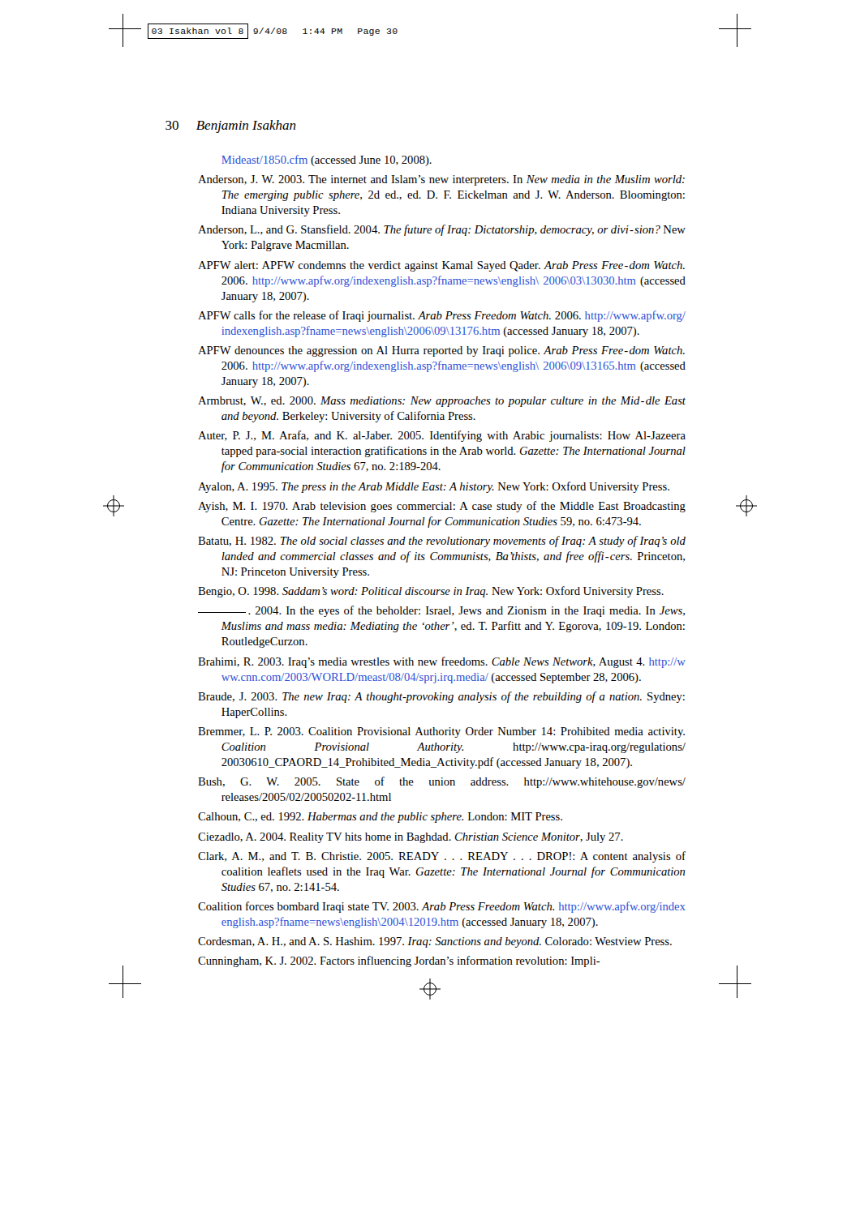03 Isakhan vol 89/4/081:44 PM Page 30
30 Benjamin Isakhan
Mideast/1850.cfm (accessed June 10, 2008).
Anderson, J. W. 2003. The internet and Islam’s new interpreters. In New media in the Muslim world: The emerging public sphere, 2d ed., ed. D. F. Eickelman and J. W. Anderson. Bloomington: Indiana University Press.
Anderson, L., and G. Stansfield. 2004. The future of Iraq: Dictatorship, democracy, or divi - sion? New York: Palgrave Macmillan.
APFW alert: APFW condemns the verdict against Kamal Sayed Qader. Arab Press Free - dom Watch. 2006. http://www.apfw.org/indexenglish.asp?fname=news\english\ 2006\03\13030.htm (accessed January 18, 2007).
APFW calls for the release of Iraqi journalist. Arab Press Freedom Watch. 2006. http://www.apfw.org/indexenglish.asp?fname=news\english\2006\09\13176.htm (accessed January 18, 2007).
APFW denounces the aggression on Al Hurra reported by Iraqi police. Arab Press Free - dom Watch. 2006. http://www.apfw.org/indexenglish.asp?fname=news\english\ 2006\09\13165.htm (accessed January 18, 2007).
Armbrust, W., ed. 2000. Mass mediations: New approaches to popular culture in the Mid - dle East and beyond. Berkeley: University of California Press.
Auter, P. J., M. Arafa, and K. al-Jaber. 2005. Identifying with Arabic journalists: How Al-Jazeera tapped para-social interaction gratifications in the Arab world. Gazette: The International Journal for Communication Studies 67, no. 2:189-204.
Ayalon, A. 1995. The press in the Arab Middle East: A history. New York: Oxford University Press.
Ayish, M. I. 1970. Arab television goes commercial: A case study of the Middle East Broadcasting Centre. Gazette: The International Journal for Communication Studies 59, no. 6:473-94.
Batatu, H. 1982. The old social classes and the revolutionary movements of Iraq: A study of Iraq’s old landed and commercial classes and of its Communists, Ba’thists, and free offi - cers. Princeton, NJ: Princeton University Press.
Bengio, O. 1998. Saddam’s word: Political discourse in Iraq. New York: Oxford University Press.
. 2004. In the eyes of the beholder: Israel, Jews and Zionism in the Iraqi media. In Jews, Muslims and mass media: Mediating the ‘other’, ed. T. Parfitt and Y. Egorova, 109-19. London: RoutledgeCurzon.
Brahimi, R. 2003. Iraq’s media wrestles with new freedoms. Cable News Network, August 4. http://www.cnn.com/2003/WORLD/meast/08/04/sprj.irq.media/ (accessed September 28, 2006).
Braude, J. 2003. The new Iraq: A thought-provoking analysis of the rebuilding of a nation. Sydney: HaperCollins.
Bremmer, L. P. 2003. Coalition Provisional Authority Order Number 14: Prohibited media activity. Coalition Provisional Authority. http://www.cpa-iraq.org/regulations/ 20030610_CPAORD_14_Prohibited_Media_Activity.pdf (accessed January 18, 2007).
Bush, G. W. 2005. State of the union address. http://www.whitehouse.gov/news/ releases/2005/02/20050202-11.html
Calhoun, C., ed. 1992. Habermas and the public sphere. London: MIT Press.
Ciezadlo, A. 2004. Reality TV hits home in Baghdad. Christian Science Monitor, July 27.
Clark, A. M., and T. B. Christie. 2005. READY . . . READY . . . DROP!: A content analysis of coalition leaflets used in the Iraq War. Gazette: The International Journal for Communication Studies 67, no. 2:141-54.
Coalition forces bombard Iraqi state TV. 2003. Arab Press Freedom Watch. http://www.apfw.org/indexenglish.asp?fname=news\english\2004\12019.htm (accessed January 18, 2007).
Cordesman, A. H., and A. S. Hashim. 1997. Iraq: Sanctions and beyond. Colorado: Westview Press.
Cunningham, K. J. 2002. Factors influencing Jordan’s information revolution: Impli-